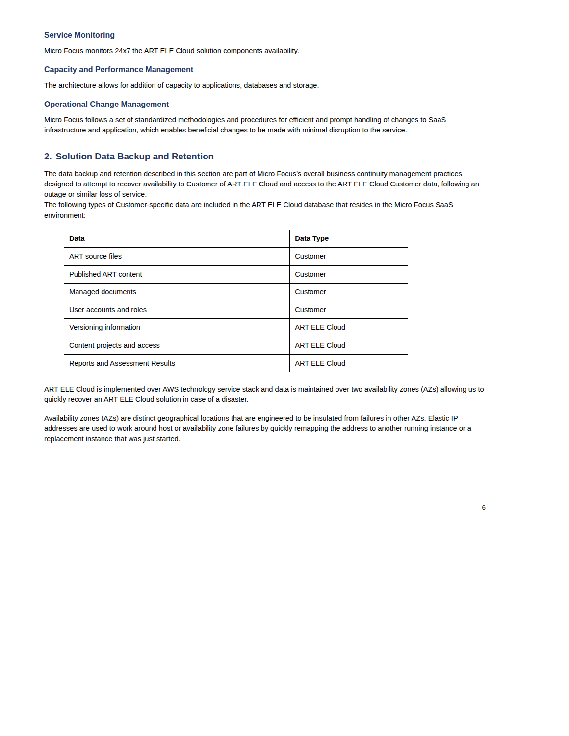Service Monitoring
Micro Focus monitors 24x7 the ART ELE Cloud solution components availability.
Capacity and Performance Management
The architecture allows for addition of capacity to applications, databases and storage.
Operational Change Management
Micro Focus follows a set of standardized methodologies and procedures for efficient and prompt handling of changes to SaaS infrastructure and application, which enables beneficial changes to be made with minimal disruption to the service.
2. Solution Data Backup and Retention
The data backup and retention described in this section are part of Micro Focus’s overall business continuity management practices designed to attempt to recover availability to Customer of ART ELE Cloud and access to the ART ELE Cloud Customer data, following an outage or similar loss of service.
The following types of Customer-specific data are included in the ART ELE Cloud database that resides in the Micro Focus SaaS environment:
| Data | Data Type |
| --- | --- |
| ART source files | Customer |
| Published ART content | Customer |
| Managed documents | Customer |
| User accounts and roles | Customer |
| Versioning information | ART ELE Cloud |
| Content projects and access | ART ELE Cloud |
| Reports and Assessment Results | ART ELE Cloud |
ART ELE Cloud is implemented over AWS technology service stack and data is maintained over two availability zones (AZs) allowing us to quickly recover an ART ELE Cloud solution in case of a disaster.
Availability zones (AZs) are distinct geographical locations that are engineered to be insulated from failures in other AZs. Elastic IP addresses are used to work around host or availability zone failures by quickly remapping the address to another running instance or a replacement instance that was just started.
6